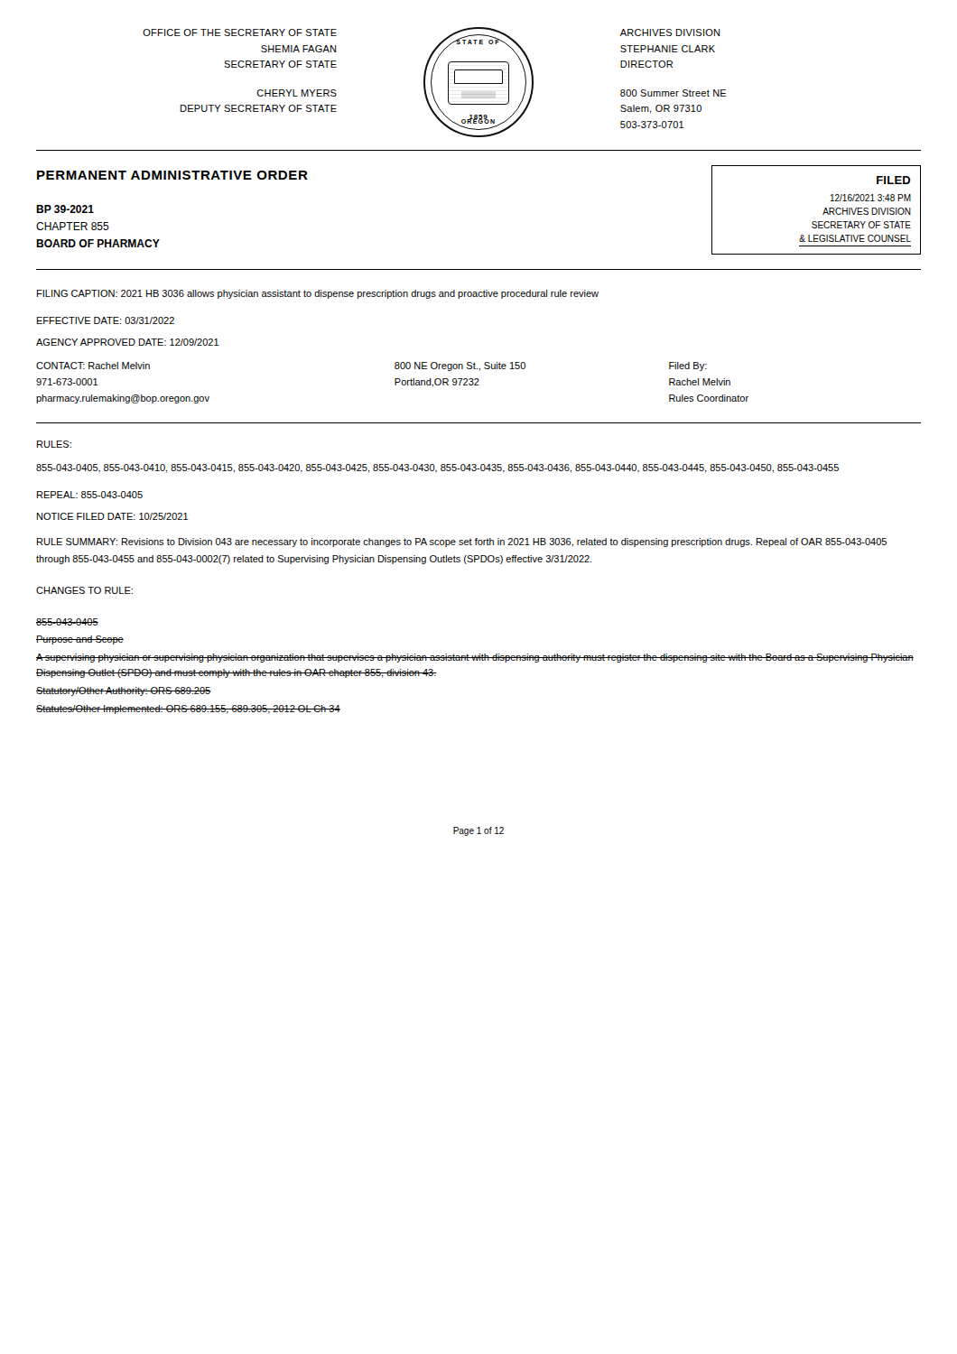Office of the Secretary of State
Shemia Fagan
Secretary of State
Cheryl Myers
Deputy Secretary of State
STATE OF
1859
OREGON
Archives Division
Stephanie Clark
Director
800 Summer Street NE
Salem, OR 97310
503-373-0701
Permanent Administrative Order
BP 39-2021
CHAPTER 855
BOARD OF PHARMACY
FILED
12/16/2021 3:48 PM
ARCHIVES DIVISION
SECRETARY OF STATE
& LEGISLATIVE COUNSEL
FILING CAPTION: 2021 HB 3036 allows physician assistant to dispense prescription drugs and proactive procedural rule review
EFFECTIVE DATE: 03/31/2022
AGENCY APPROVED DATE: 12/09/2021
CONTACT: Rachel Melvin
971-673-0001
pharmacy.rulemaking@bop.oregon.gov
800 NE Oregon St., Suite 150
Portland,OR 97232
Filed By:
Rachel Melvin
Rules Coordinator
RULES:
855-043-0405, 855-043-0410, 855-043-0415, 855-043-0420, 855-043-0425, 855-043-0430, 855-043-0435, 855-043-0436, 855-043-0440, 855-043-0445, 855-043-0450, 855-043-0455
REPEAL: 855-043-0405
NOTICE FILED DATE: 10/25/2021
RULE SUMMARY: Revisions to Division 043 are necessary to incorporate changes to PA scope set forth in 2021 HB 3036, related to dispensing prescription drugs. Repeal of OAR 855-043-0405 through 855-043-0455 and 855-043-0002(7) related to Supervising Physician Dispensing Outlets (SPDOs) effective 3/31/2022.
CHANGES TO RULE:
855-043-0405
Purpose and Scope
A supervising physician or supervising physician organization that supervises a physician assistant with dispensing authority must register the dispensing site with the Board as a Supervising Physician Dispensing Outlet (SPDO) and must comply with the rules in OAR chapter 855, division 43.
Statutory/Other Authority: ORS 689.205
Statutes/Other Implemented: ORS 689.155, 689.305, 2012 OL Ch 34
Page 1 of 12